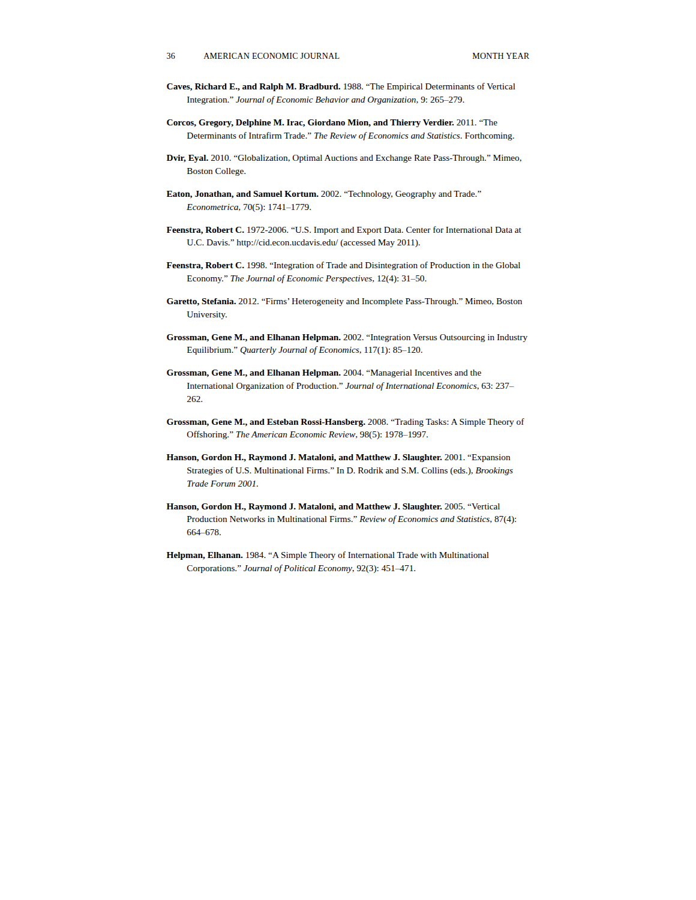36 AMERICAN ECONOMIC JOURNAL MONTH YEAR
Caves, Richard E., and Ralph M. Bradburd. 1988. “The Empirical Determinants of Vertical Integration.” Journal of Economic Behavior and Organization, 9: 265–279.
Corcos, Gregory, Delphine M. Irac, Giordano Mion, and Thierry Verdier. 2011. “The Determinants of Intrafirm Trade.” The Review of Economics and Statistics. Forthcoming.
Dvir, Eyal. 2010. “Globalization, Optimal Auctions and Exchange Rate Pass-Through.” Mimeo, Boston College.
Eaton, Jonathan, and Samuel Kortum. 2002. “Technology, Geography and Trade.” Econometrica, 70(5): 1741–1779.
Feenstra, Robert C. 1972-2006. “U.S. Import and Export Data. Center for International Data at U.C. Davis.” http://cid.econ.ucdavis.edu/ (accessed May 2011).
Feenstra, Robert C. 1998. “Integration of Trade and Disintegration of Production in the Global Economy.” The Journal of Economic Perspectives, 12(4): 31–50.
Garetto, Stefania. 2012. “Firms’ Heterogeneity and Incomplete Pass-Through.” Mimeo, Boston University.
Grossman, Gene M., and Elhanan Helpman. 2002. “Integration Versus Outsourcing in Industry Equilibrium.” Quarterly Journal of Economics, 117(1): 85–120.
Grossman, Gene M., and Elhanan Helpman. 2004. “Managerial Incentives and the International Organization of Production.” Journal of International Economics, 63: 237–262.
Grossman, Gene M., and Esteban Rossi-Hansberg. 2008. “Trading Tasks: A Simple Theory of Offshoring.” The American Economic Review, 98(5): 1978–1997.
Hanson, Gordon H., Raymond J. Mataloni, and Matthew J. Slaughter. 2001. “Expansion Strategies of U.S. Multinational Firms.” In D. Rodrik and S.M. Collins (eds.), Brookings Trade Forum 2001.
Hanson, Gordon H., Raymond J. Mataloni, and Matthew J. Slaughter. 2005. “Vertical Production Networks in Multinational Firms.” Review of Economics and Statistics, 87(4): 664–678.
Helpman, Elhanan. 1984. “A Simple Theory of International Trade with Multinational Corporations.” Journal of Political Economy, 92(3): 451–471.